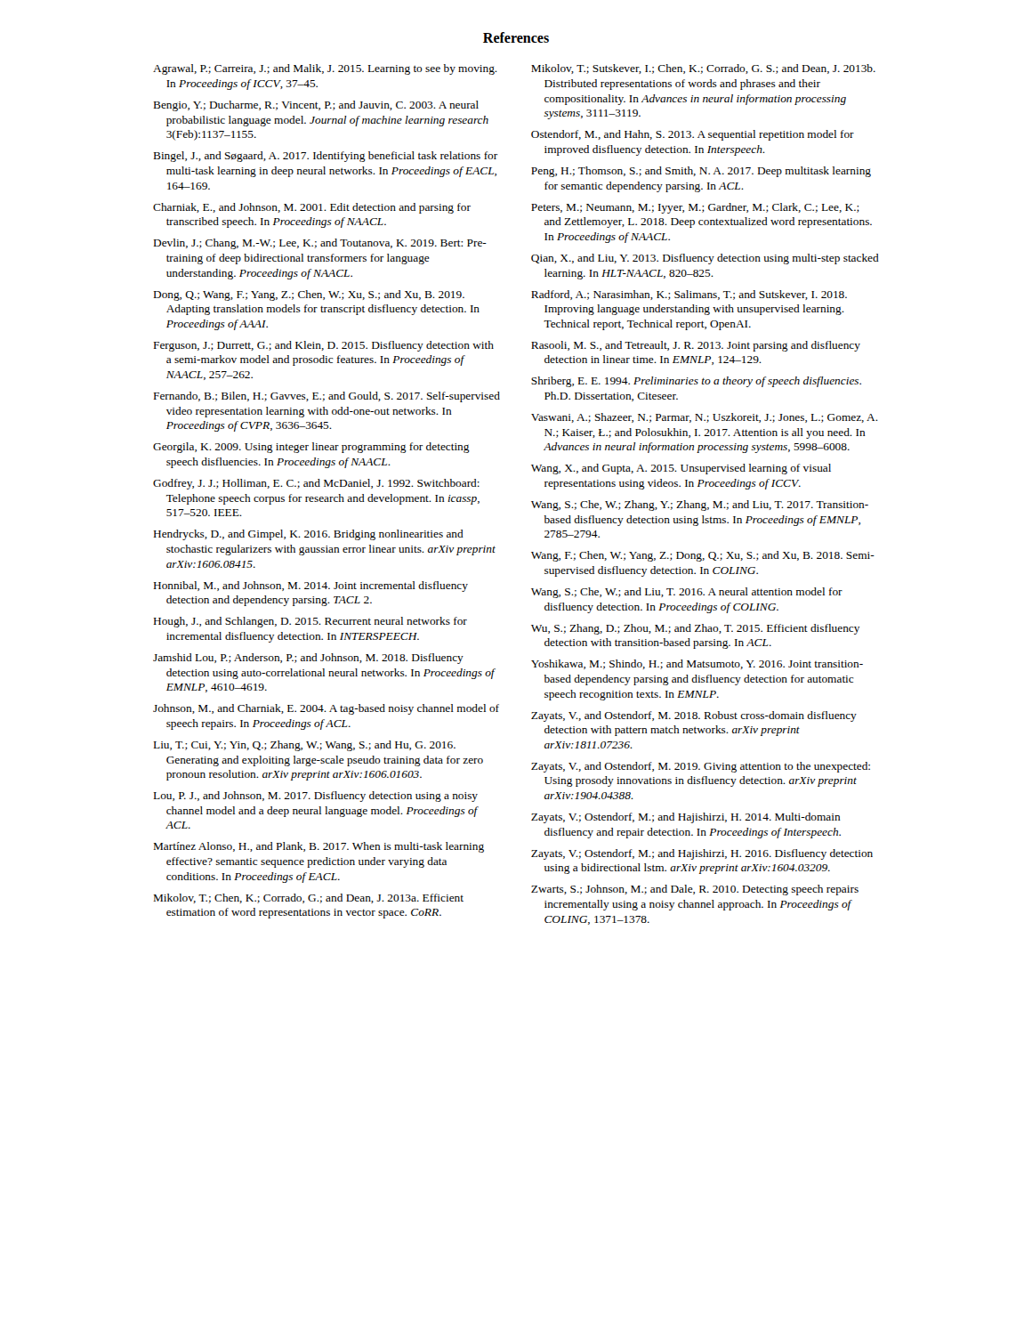References
Agrawal, P.; Carreira, J.; and Malik, J. 2015. Learning to see by moving. In Proceedings of ICCV, 37–45.
Bengio, Y.; Ducharme, R.; Vincent, P.; and Jauvin, C. 2003. A neural probabilistic language model. Journal of machine learning research 3(Feb):1137–1155.
Bingel, J., and Søgaard, A. 2017. Identifying beneficial task relations for multi-task learning in deep neural networks. In Proceedings of EACL, 164–169.
Charniak, E., and Johnson, M. 2001. Edit detection and parsing for transcribed speech. In Proceedings of NAACL.
Devlin, J.; Chang, M.-W.; Lee, K.; and Toutanova, K. 2019. Bert: Pre-training of deep bidirectional transformers for language understanding. Proceedings of NAACL.
Dong, Q.; Wang, F.; Yang, Z.; Chen, W.; Xu, S.; and Xu, B. 2019. Adapting translation models for transcript disfluency detection. In Proceedings of AAAI.
Ferguson, J.; Durrett, G.; and Klein, D. 2015. Disfluency detection with a semi-markov model and prosodic features. In Proceedings of NAACL, 257–262.
Fernando, B.; Bilen, H.; Gavves, E.; and Gould, S. 2017. Self-supervised video representation learning with odd-one-out networks. In Proceedings of CVPR, 3636–3645.
Georgila, K. 2009. Using integer linear programming for detecting speech disfluencies. In Proceedings of NAACL.
Godfrey, J. J.; Holliman, E. C.; and McDaniel, J. 1992. Switchboard: Telephone speech corpus for research and development. In icassp, 517–520. IEEE.
Hendrycks, D., and Gimpel, K. 2016. Bridging nonlinearities and stochastic regularizers with gaussian error linear units. arXiv preprint arXiv:1606.08415.
Honnibal, M., and Johnson, M. 2014. Joint incremental disfluency detection and dependency parsing. TACL 2.
Hough, J., and Schlangen, D. 2015. Recurrent neural networks for incremental disfluency detection. In INTERSPEECH.
Jamshid Lou, P.; Anderson, P.; and Johnson, M. 2018. Disfluency detection using auto-correlational neural networks. In Proceedings of EMNLP, 4610–4619.
Johnson, M., and Charniak, E. 2004. A tag-based noisy channel model of speech repairs. In Proceedings of ACL.
Liu, T.; Cui, Y.; Yin, Q.; Zhang, W.; Wang, S.; and Hu, G. 2016. Generating and exploiting large-scale pseudo training data for zero pronoun resolution. arXiv preprint arXiv:1606.01603.
Lou, P. J., and Johnson, M. 2017. Disfluency detection using a noisy channel model and a deep neural language model. Proceedings of ACL.
Martínez Alonso, H., and Plank, B. 2017. When is multi-task learning effective? semantic sequence prediction under varying data conditions. In Proceedings of EACL.
Mikolov, T.; Chen, K.; Corrado, G.; and Dean, J. 2013a. Efficient estimation of word representations in vector space. CoRR.
Mikolov, T.; Sutskever, I.; Chen, K.; Corrado, G. S.; and Dean, J. 2013b. Distributed representations of words and phrases and their compositionality. In Advances in neural information processing systems, 3111–3119.
Ostendorf, M., and Hahn, S. 2013. A sequential repetition model for improved disfluency detection. In Interspeech.
Peng, H.; Thomson, S.; and Smith, N. A. 2017. Deep multitask learning for semantic dependency parsing. In ACL.
Peters, M.; Neumann, M.; Iyyer, M.; Gardner, M.; Clark, C.; Lee, K.; and Zettlemoyer, L. 2018. Deep contextualized word representations. In Proceedings of NAACL.
Qian, X., and Liu, Y. 2013. Disfluency detection using multi-step stacked learning. In HLT-NAACL, 820–825.
Radford, A.; Narasimhan, K.; Salimans, T.; and Sutskever, I. 2018. Improving language understanding with unsupervised learning. Technical report, Technical report, OpenAI.
Rasooli, M. S., and Tetreault, J. R. 2013. Joint parsing and disfluency detection in linear time. In EMNLP, 124–129.
Shriberg, E. E. 1994. Preliminaries to a theory of speech disfluencies. Ph.D. Dissertation, Citeseer.
Vaswani, A.; Shazeer, N.; Parmar, N.; Uszkoreit, J.; Jones, L.; Gomez, A. N.; Kaiser, Ł.; and Polosukhin, I. 2017. Attention is all you need. In Advances in neural information processing systems, 5998–6008.
Wang, X., and Gupta, A. 2015. Unsupervised learning of visual representations using videos. In Proceedings of ICCV.
Wang, S.; Che, W.; Zhang, Y.; Zhang, M.; and Liu, T. 2017. Transition-based disfluency detection using lstms. In Proceedings of EMNLP, 2785–2794.
Wang, F.; Chen, W.; Yang, Z.; Dong, Q.; Xu, S.; and Xu, B. 2018. Semi-supervised disfluency detection. In COLING.
Wang, S.; Che, W.; and Liu, T. 2016. A neural attention model for disfluency detection. In Proceedings of COLING.
Wu, S.; Zhang, D.; Zhou, M.; and Zhao, T. 2015. Efficient disfluency detection with transition-based parsing. In ACL.
Yoshikawa, M.; Shindo, H.; and Matsumoto, Y. 2016. Joint transition-based dependency parsing and disfluency detection for automatic speech recognition texts. In EMNLP.
Zayats, V., and Ostendorf, M. 2018. Robust cross-domain disfluency detection with pattern match networks. arXiv preprint arXiv:1811.07236.
Zayats, V., and Ostendorf, M. 2019. Giving attention to the unexpected: Using prosody innovations in disfluency detection. arXiv preprint arXiv:1904.04388.
Zayats, V.; Ostendorf, M.; and Hajishirzi, H. 2014. Multi-domain disfluency and repair detection. In Proceedings of Interspeech.
Zayats, V.; Ostendorf, M.; and Hajishirzi, H. 2016. Disfluency detection using a bidirectional lstm. arXiv preprint arXiv:1604.03209.
Zwarts, S.; Johnson, M.; and Dale, R. 2010. Detecting speech repairs incrementally using a noisy channel approach. In Proceedings of COLING, 1371–1378.